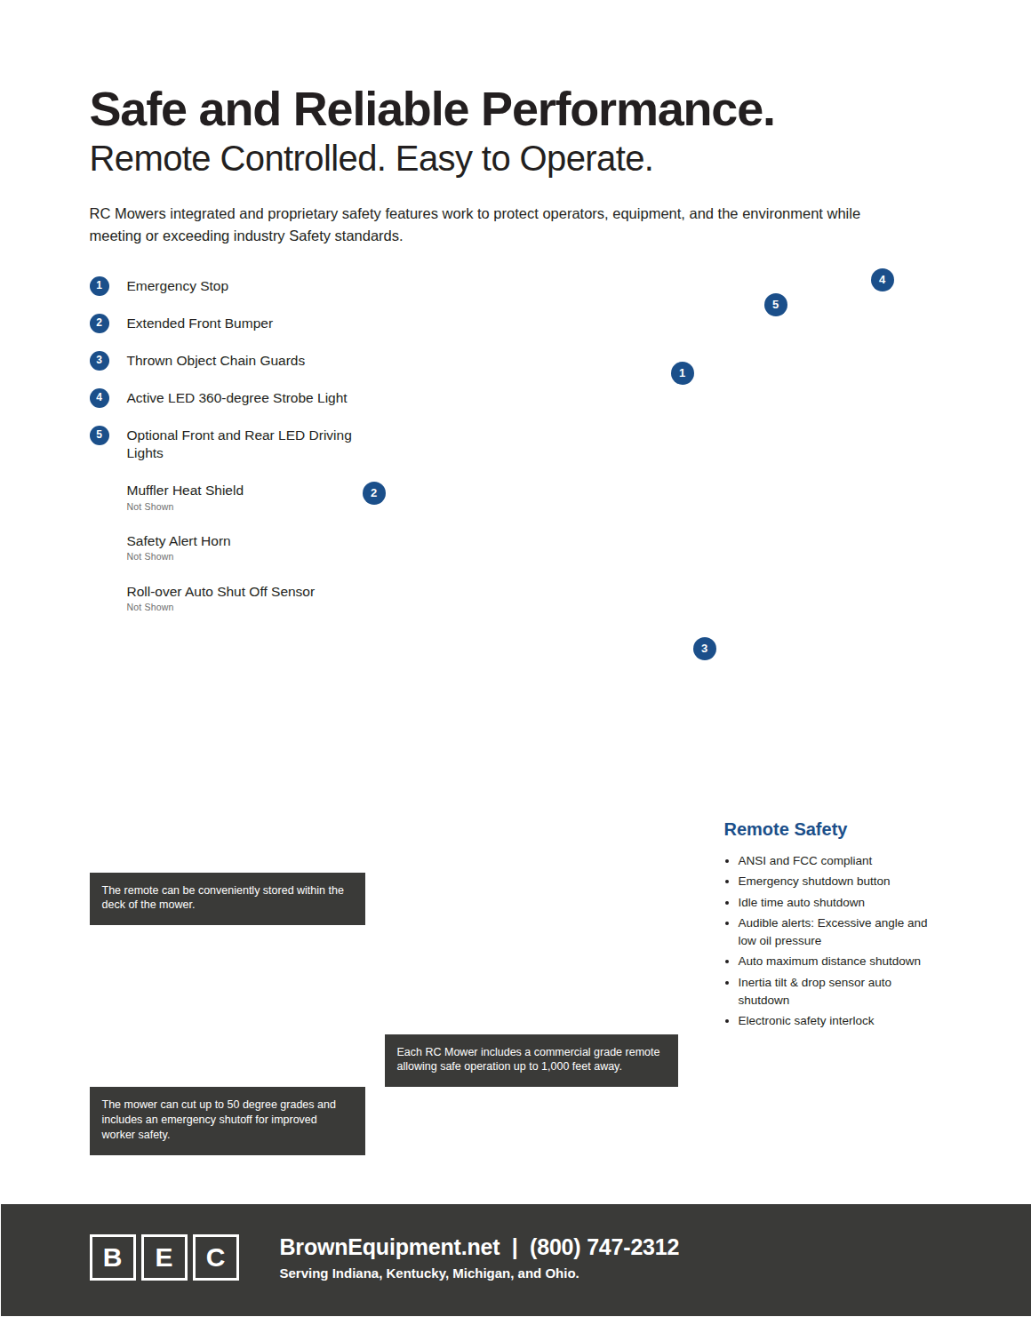Safe and Reliable Performance.
Remote Controlled. Easy to Operate.
RC Mowers integrated and proprietary safety features work to protect operators, equipment, and the environment while meeting or exceeding industry Safety standards.
1 Emergency Stop
2 Extended Front Bumper
3 Thrown Object Chain Guards
4 Active LED 360-degree Strobe Light
5 Optional Front and Rear LED Driving Lights
Muffler Heat ShieldNot Shown
Safety Alert HornNot Shown
Roll-over Auto Shut Off SensorNot Shown
1
2
3
4
5
The remote can be conveniently stored within the deck of the mower.
The mower can cut up to 50 degree grades and includes an emergency shutoff for improved worker safety.
Each RC Mower includes a commercial grade remote allowing safe operation up to 1,000 feet away.
Remote Safety
ANSI and FCC compliant
Emergency shutdown button
Idle time auto shutdown
Audible alerts: Excessive angle and low oil pressure
Auto maximum distance shutdown
Inertia tilt & drop sensor auto shutdown
Electronic safety interlock
BEC
BrownEquipment.net | (800) 747-2312
Serving Indiana, Kentucky, Michigan, and Ohio.